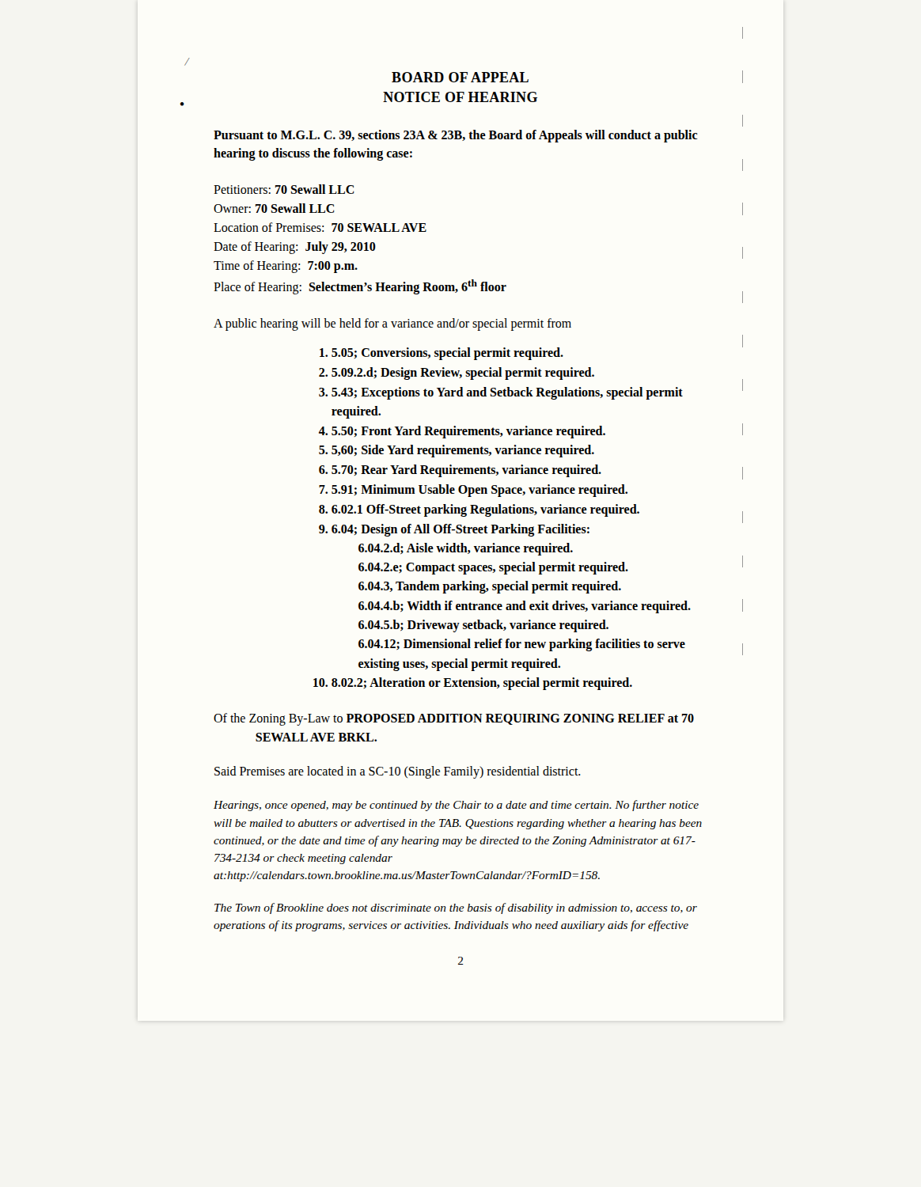/
•
BOARD OF APPEAL
NOTICE OF HEARING
Pursuant to M.G.L. C. 39, sections 23A & 23B, the Board of Appeals will conduct a public hearing to discuss the following case:
Petitioners: 70 Sewall LLC
Owner: 70 Sewall LLC
Location of Premises: 70 SEWALL AVE
Date of Hearing: July 29, 2010
Time of Hearing: 7:00 p.m.
Place of Hearing: Selectmen’s Hearing Room, 6th floor
A public hearing will be held for a variance and/or special permit from
5.05; Conversions, special permit required.
5.09.2.d; Design Review, special permit required.
5.43; Exceptions to Yard and Setback Regulations, special permit required.
5.50; Front Yard Requirements, variance required.
5,60; Side Yard requirements, variance required.
5.70; Rear Yard Requirements, variance required.
5.91; Minimum Usable Open Space, variance required.
6.02.1 Off-Street parking Regulations, variance required.
6.04; Design of All Off-Street Parking Facilities:
6.04.2.d; Aisle width, variance required.
6.04.2.e; Compact spaces, special permit required.
6.04.3, Tandem parking, special permit required.
6.04.4.b; Width if entrance and exit drives, variance required.
6.04.5.b; Driveway setback, variance required.
6.04.12; Dimensional relief for new parking facilities to serve
existing uses, special permit required.
8.02.2; Alteration or Extension, special permit required.
Of the Zoning By-Law to PROPOSED ADDITION REQUIRING ZONING RELIEF at 70 SEWALL AVE BRKL.
Said Premises are located in a SC-10 (Single Family) residential district.
Hearings, once opened, may be continued by the Chair to a date and time certain. No further notice will be mailed to abutters or advertised in the TAB. Questions regarding whether a hearing has been continued, or the date and time of any hearing may be directed to the Zoning Administrator at 617-734-2134 or check meeting calendar at:http://calendars.town.brookline.ma.us/MasterTownCalandar/?FormID=158.
The Town of Brookline does not discriminate on the basis of disability in admission to, access to, or operations of its programs, services or activities. Individuals who need auxiliary aids for effective
2